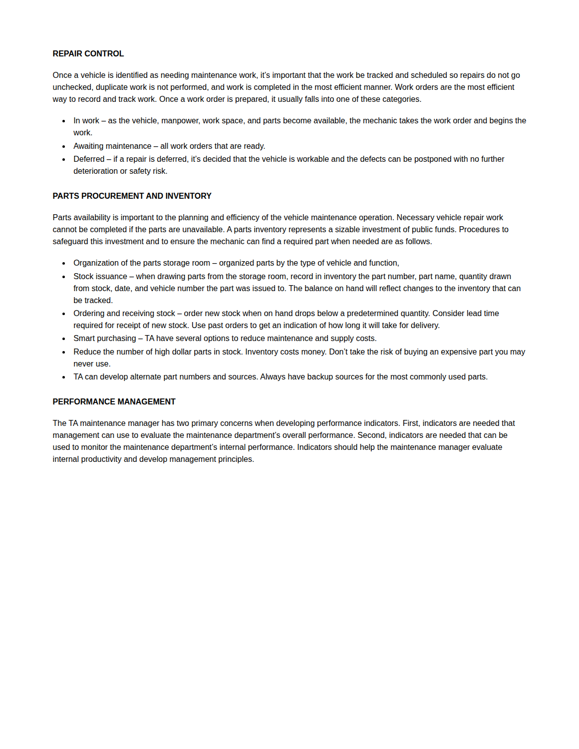Repair Control
Once a vehicle is identified as needing maintenance work, it’s important that the work be tracked and scheduled so repairs do not go unchecked, duplicate work is not performed, and work is completed in the most efficient manner. Work orders are the most efficient way to record and track work. Once a work order is prepared, it usually falls into one of these categories.
In work – as the vehicle, manpower, work space, and parts become available, the mechanic takes the work order and begins the work.
Awaiting maintenance – all work orders that are ready.
Deferred – if a repair is deferred, it’s decided that the vehicle is workable and the defects can be postponed with no further deterioration or safety risk.
Parts Procurement and Inventory
Parts availability is important to the planning and efficiency of the vehicle maintenance operation. Necessary vehicle repair work cannot be completed if the parts are unavailable. A parts inventory represents a sizable investment of public funds. Procedures to safeguard this investment and to ensure the mechanic can find a required part when needed are as follows.
Organization of the parts storage room – organized parts by the type of vehicle and function,
Stock issuance – when drawing parts from the storage room, record in inventory the part number, part name, quantity drawn from stock, date, and vehicle number the part was issued to. The balance on hand will reflect changes to the inventory that can be tracked.
Ordering and receiving stock – order new stock when on hand drops below a predetermined quantity. Consider lead time required for receipt of new stock. Use past orders to get an indication of how long it will take for delivery.
Smart purchasing – TA have several options to reduce maintenance and supply costs.
Reduce the number of high dollar parts in stock. Inventory costs money. Don’t take the risk of buying an expensive part you may never use.
TA can develop alternate part numbers and sources. Always have backup sources for the most commonly used parts.
Performance Management
The TA maintenance manager has two primary concerns when developing performance indicators. First, indicators are needed that management can use to evaluate the maintenance department’s overall performance. Second, indicators are needed that can be used to monitor the maintenance department’s internal performance. Indicators should help the maintenance manager evaluate internal productivity and develop management principles.